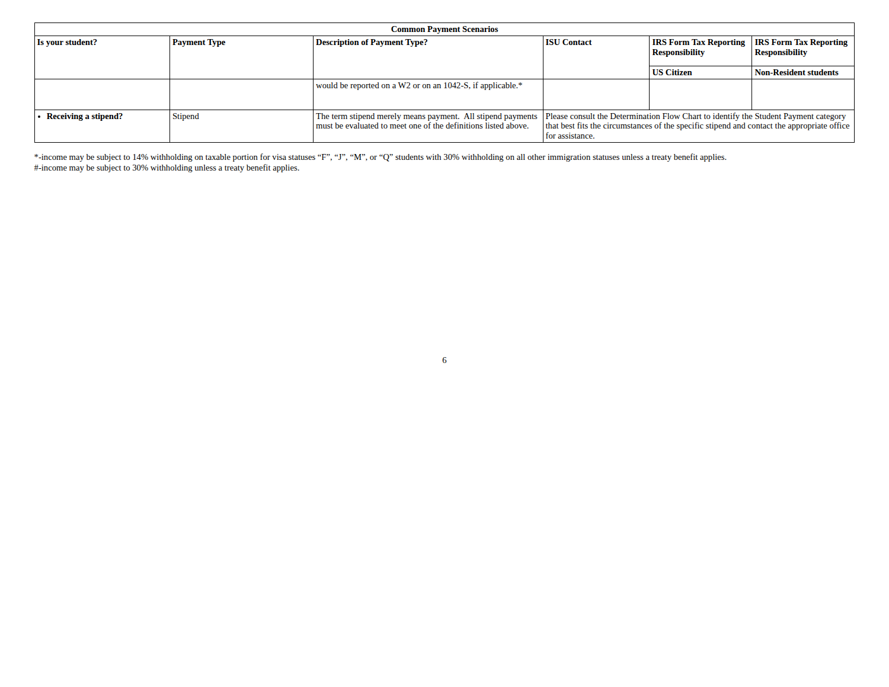| Common Payment Scenarios |
| Is your student? | Payment Type | Description of Payment Type? | ISU Contact | IRS Form Tax Reporting Responsibility US Citizen | IRS Form Tax Reporting Responsibility Non-Resident students |
| | | would be reported on a W2 or on an 1042-S, if applicable.* | | | |
| Receiving a stipend? | Stipend | The term stipend merely means payment. All stipend payments must be evaluated to meet one of the definitions listed above. | Please consult the Determination Flow Chart to identify the Student Payment category that best fits the circumstances of the specific stipend and contact the appropriate office for assistance. |
*-income may be subject to 14% withholding on taxable portion for visa statuses “F”, “J”, “M”, or “Q” students with 30% withholding on all other immigration statuses unless a treaty benefit applies.
#-income may be subject to 30% withholding unless a treaty benefit applies.
6